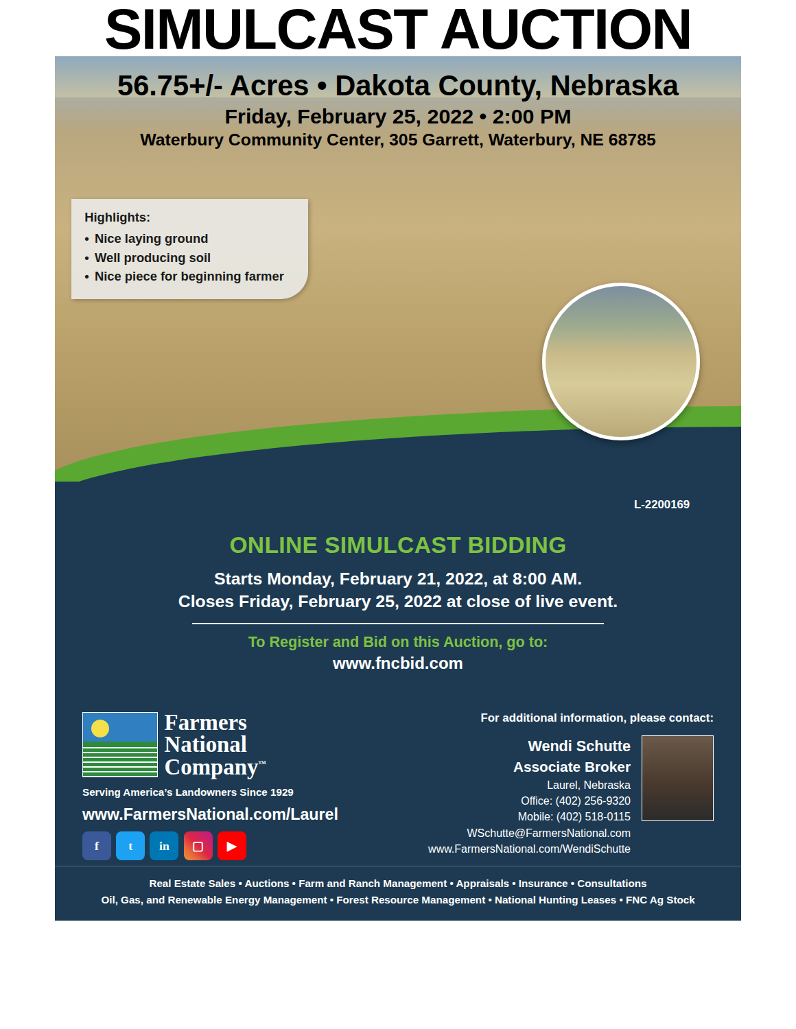SIMULCAST AUCTION
56.75+/- Acres • Dakota County, Nebraska
Friday, February 25, 2022 • 2:00 PM
Waterbury Community Center, 305 Garrett, Waterbury, NE 68785
Highlights:
Nice laying ground
Well producing soil
Nice piece for beginning farmer
L-2200169
ONLINE SIMULCAST BIDDING
Starts Monday, February 21, 2022, at 8:00 AM.
Closes Friday, February 25, 2022 at close of live event.
To Register and Bid on this Auction, go to:
www.fncbid.com
Farmers
National
Company™
Serving America’s Landowners Since 1929
www.FarmersNational.com/Laurel
f t in ▢ ▶
For additional information, please contact:
Wendi Schutte
Associate Broker
Laurel, Nebraska
Office: (402) 256-9320
Mobile: (402) 518-0115
WSchutte@FarmersNational.com
www.FarmersNational.com/WendiSchutte
Real Estate Sales • Auctions • Farm and Ranch Management • Appraisals • Insurance • Consultations
Oil, Gas, and Renewable Energy Management • Forest Resource Management • National Hunting Leases • FNC Ag Stock